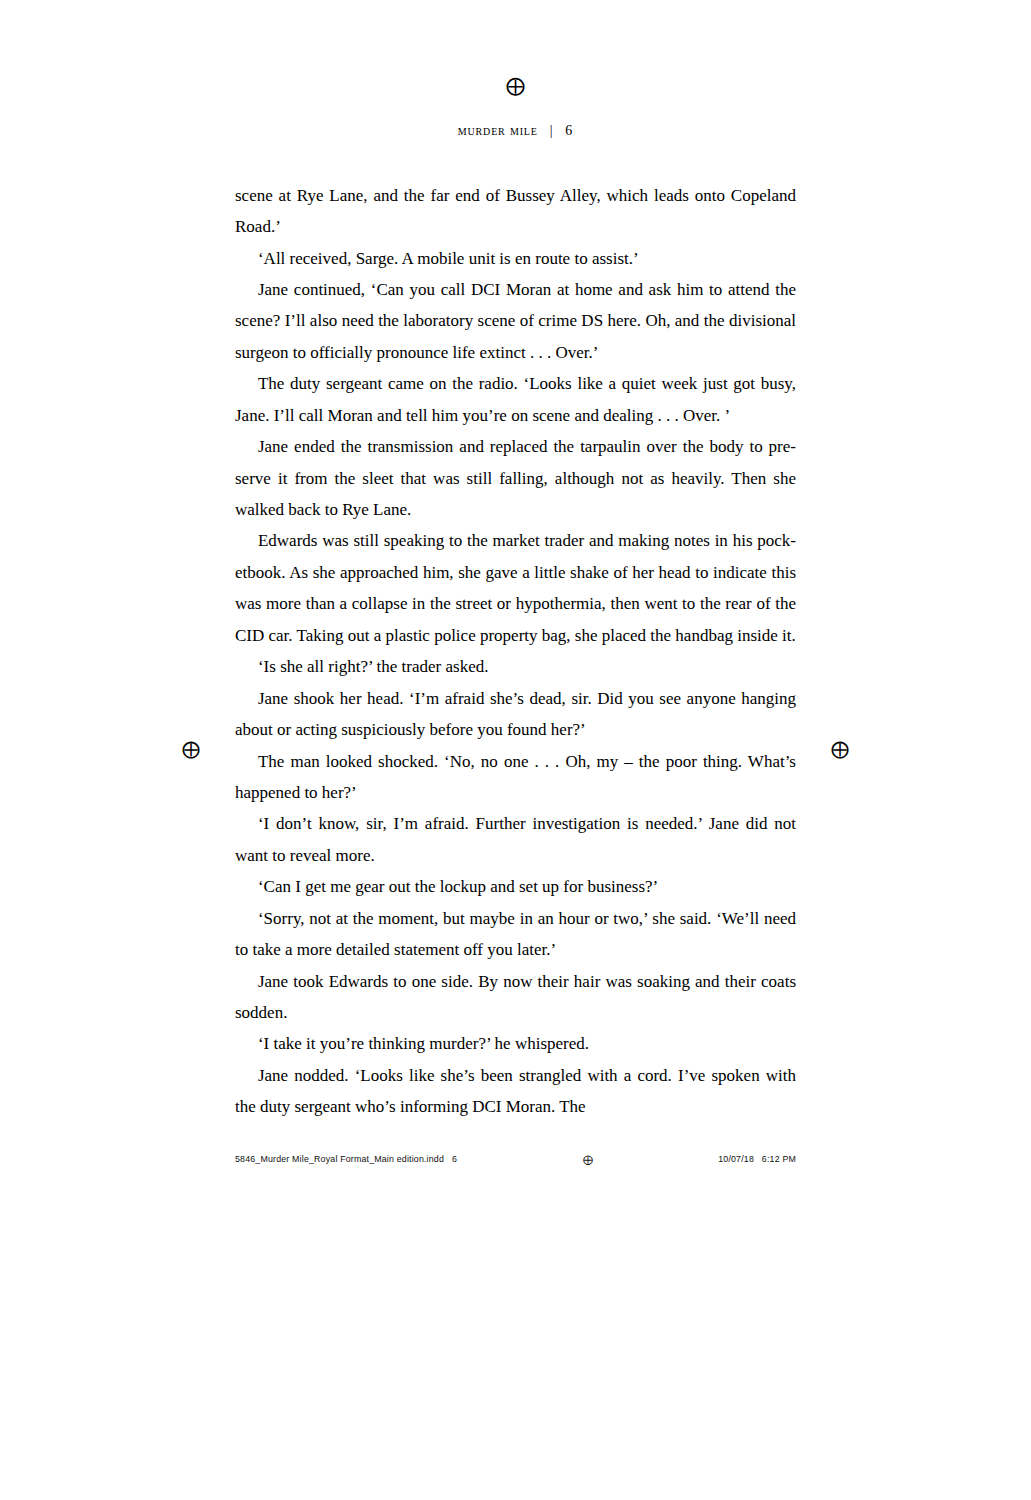⨁
murder mile | 6
⨁
⨁
scene at Rye Lane, and the far end of Bussey Alley, which leads onto Copeland Road.’
‘All received, Sarge. A mobile unit is en route to assist.’
Jane continued, ‘Can you call DCI Moran at home and ask him to attend the scene? I’ll also need the laboratory scene of crime DS here. Oh, and the divisional surgeon to officially pronounce life extinct . . . Over.’
The duty sergeant came on the radio. ‘Looks like a quiet week just got busy, Jane. I’ll call Moran and tell him you’re on scene and dealing . . . Over. ’
Jane ended the transmission and replaced the tarpaulin over the body to preserve it from the sleet that was still falling, although not as heavily. Then she walked back to Rye Lane.
Edwards was still speaking to the market trader and making notes in his pocketbook. As she approached him, she gave a little shake of her head to indicate this was more than a collapse in the street or hypothermia, then went to the rear of the CID car. Taking out a plastic police property bag, she placed the handbag inside it.
‘Is she all right?’ the trader asked.
Jane shook her head. ‘I’m afraid she’s dead, sir. Did you see anyone hanging about or acting suspiciously before you found her?’
The man looked shocked. ‘No, no one . . . Oh, my – the poor thing. What’s happened to her?’
‘I don’t know, sir, I’m afraid. Further investigation is needed.’ Jane did not want to reveal more.
‘Can I get me gear out the lockup and set up for business?’
‘Sorry, not at the moment, but maybe in an hour or two,’ she said. ‘We’ll need to take a more detailed statement off you later.’
Jane took Edwards to one side. By now their hair was soaking and their coats sodden.
‘I take it you’re thinking murder?’ he whispered.
Jane nodded. ‘Looks like she’s been strangled with a cord. I’ve spoken with the duty sergeant who’s informing DCI Moran. The
5846_Murder Mile_Royal Format_Main edition.indd 6 ⨁ 10/07/18 6:12 PM